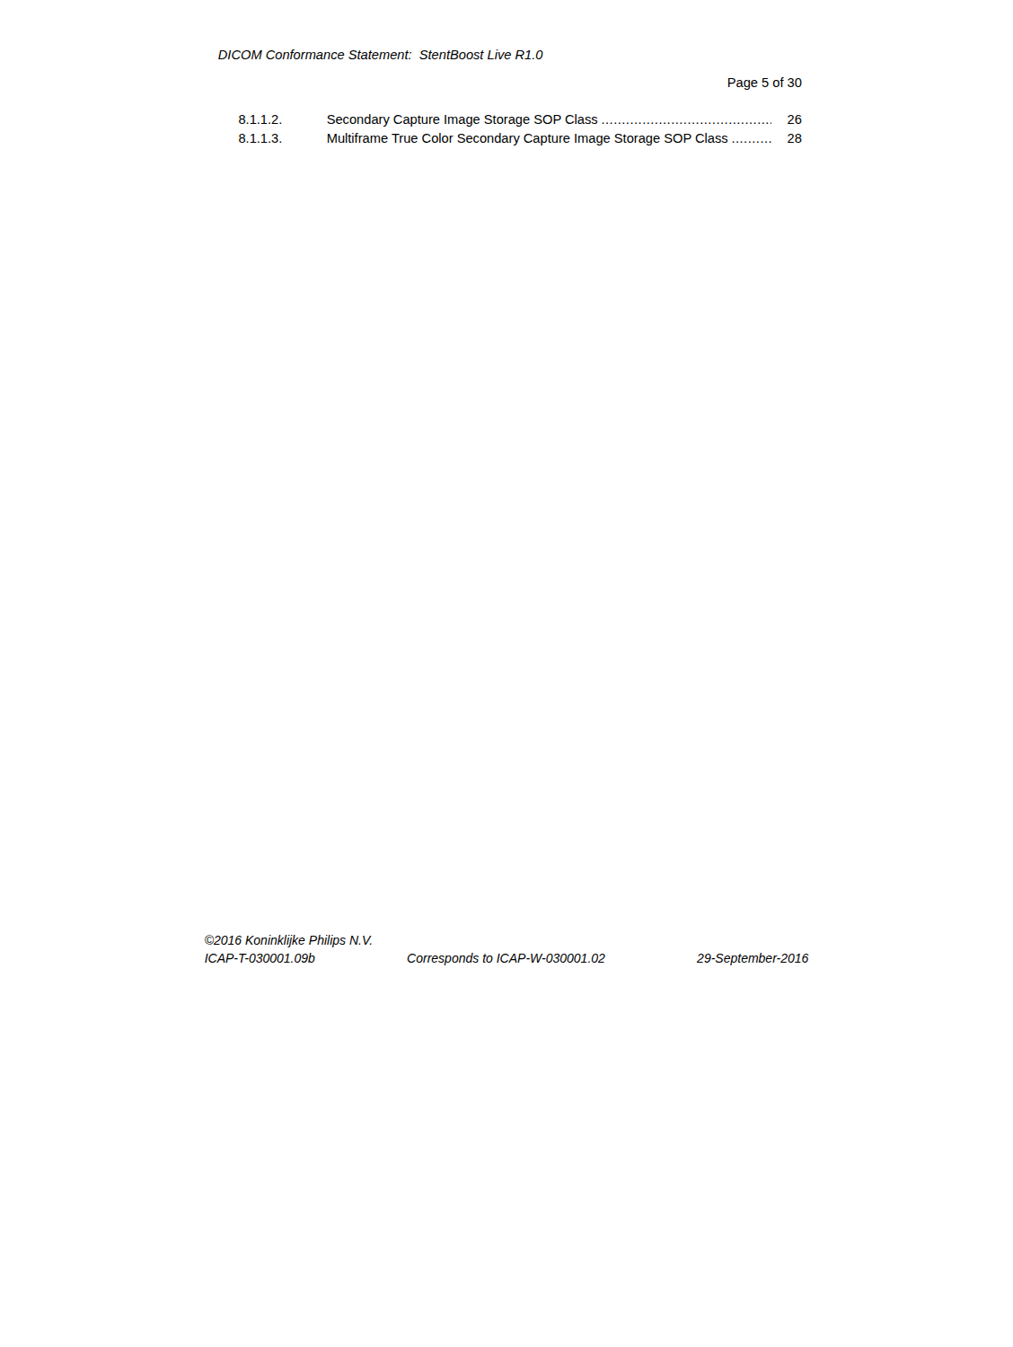DICOM Conformance Statement: StentBoost Live R1.0
Page 5 of 30
8.1.1.2. Secondary Capture Image Storage SOP Class ......................................................................... 26
8.1.1.3. Multiframe True Color Secondary Capture Image Storage SOP Class ...................................... 28
©2016 Koninklijke Philips N.V.
ICAP-T-030001.09b Corresponds to ICAP-W-030001.02 29-September-2016